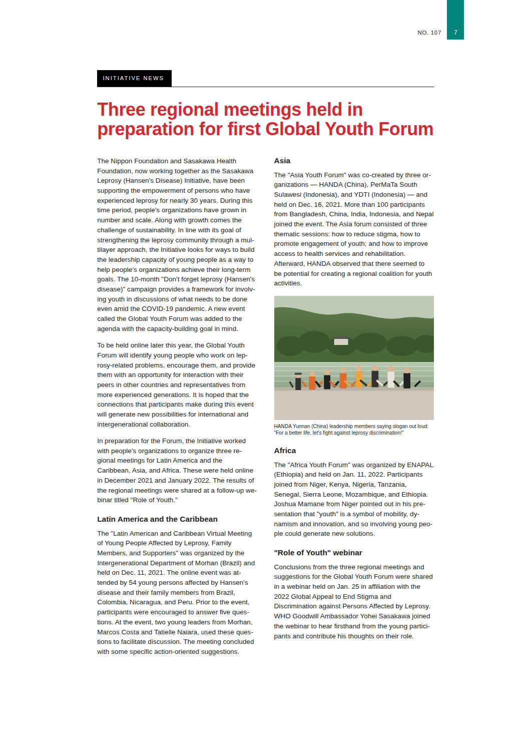NO. 107
7
INITIATIVE NEWS
Three regional meetings held in preparation for first Global Youth Forum
The Nippon Foundation and Sasakawa Health Foundation, now working together as the Sasakawa Leprosy (Hansen's Disease) Initiative, have been supporting the empowerment of persons who have experienced leprosy for nearly 30 years. During this time period, people's organizations have grown in number and scale. Along with growth comes the challenge of sustainability. In line with its goal of strengthening the leprosy community through a multilayer approach, the Initiative looks for ways to build the leadership capacity of young people as a way to help people's organizations achieve their long-term goals. The 10-month "Don't forget leprosy (Hansen's disease)" campaign provides a framework for involving youth in discussions of what needs to be done even amid the COVID-19 pandemic. A new event called the Global Youth Forum was added to the agenda with the capacity-building goal in mind.
To be held online later this year, the Global Youth Forum will identify young people who work on leprosy-related problems, encourage them, and provide them with an opportunity for interaction with their peers in other countries and representatives from more experienced generations. It is hoped that the connections that participants make during this event will generate new possibilities for international and intergenerational collaboration.
In preparation for the Forum, the Initiative worked with people's organizations to organize three regional meetings for Latin America and the Caribbean, Asia, and Africa. These were held online in December 2021 and January 2022. The results of the regional meetings were shared at a follow-up webinar titled "Role of Youth."
Latin America and the Caribbean
The "Latin American and Caribbean Virtual Meeting of Young People Affected by Leprosy, Family Members, and Supporters" was organized by the Intergenerational Department of Morhan (Brazil) and held on Dec. 11, 2021. The online event was attended by 54 young persons affected by Hansen's disease and their family members from Brazil, Colombia, Nicaragua, and Peru. Prior to the event, participants were encouraged to answer five questions. At the event, two young leaders from Morhan, Marcos Costa and Tatielle Naiara, used these questions to facilitate discussion. The meeting concluded with some specific action-oriented suggestions.
Asia
The "Asia Youth Forum" was co-created by three organizations — HANDA (China), PerMaTa South Sulawesi (Indonesia), and YDTI (Indonesia) — and held on Dec. 16, 2021. More than 100 participants from Bangladesh, China, India, Indonesia, and Nepal joined the event. The Asia forum consisted of three thematic sessions: how to reduce stigma, how to promote engagement of youth; and how to improve access to health services and rehabilitation. Afterward, HANDA observed that there seemed to be potential for creating a regional coalition for youth activities.
HANDA Yunnan (China) leadership members saying slogan out loud: "For a better life, let's fight against leprosy discrimination!"
Africa
The "Africa Youth Forum" was organized by ENAPAL (Ethiopia) and held on Jan. 11, 2022. Participants joined from Niger, Kenya, Nigeria, Tanzania, Senegal, Sierra Leone, Mozambique, and Ethiopia. Joshua Mamane from Niger pointed out in his presentation that "youth" is a symbol of mobility, dynamism and innovation, and so involving young people could generate new solutions.
"Role of Youth" webinar
Conclusions from the three regional meetings and suggestions for the Global Youth Forum were shared in a webinar held on Jan. 25 in affiliation with the 2022 Global Appeal to End Stigma and Discrimination against Persons Affected by Leprosy. WHO Goodwill Ambassador Yohei Sasakawa joined the webinar to hear firsthand from the young participants and contribute his thoughts on their role.